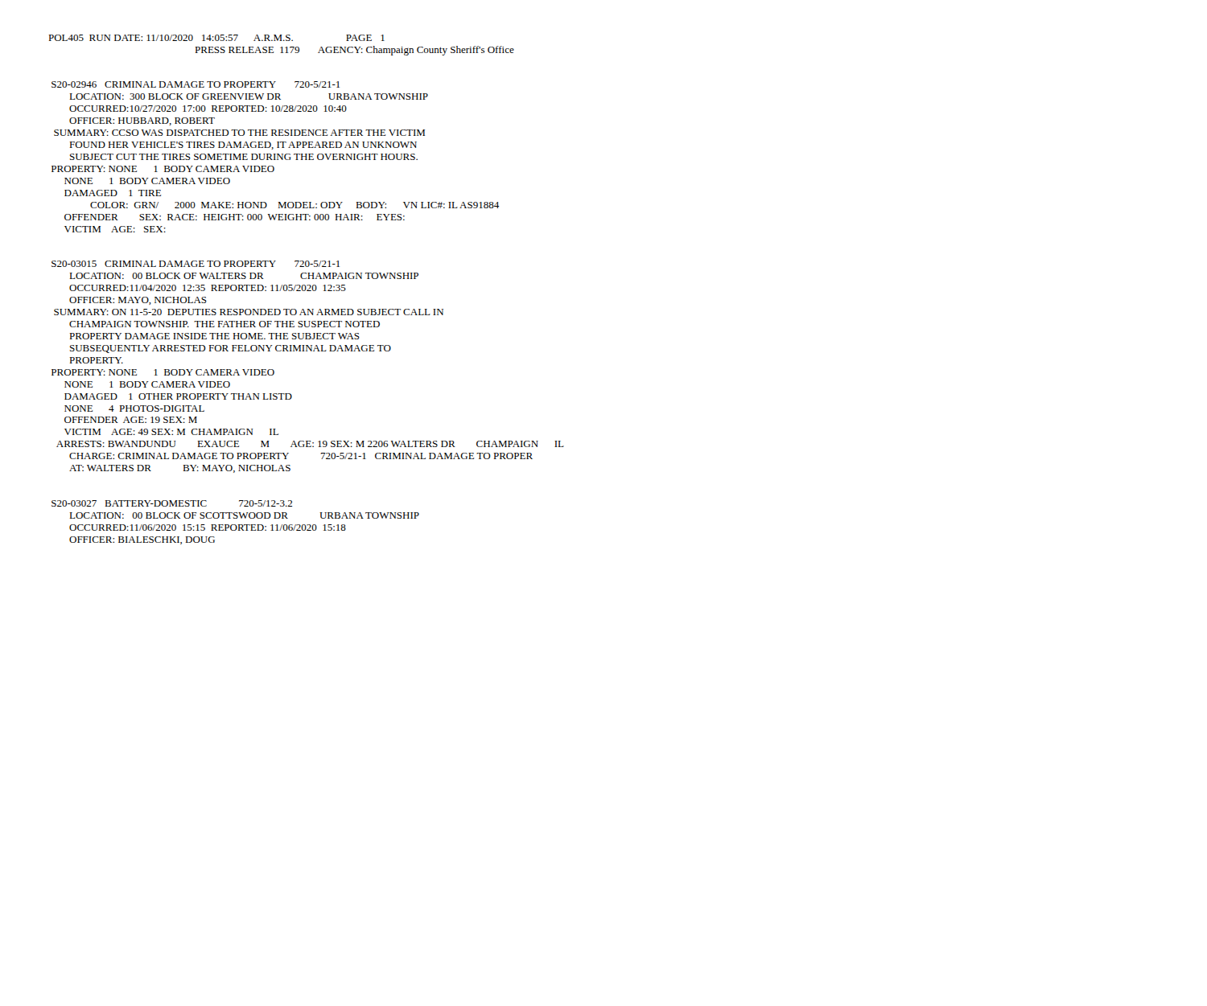POL405  RUN DATE: 11/10/2020   14:05:57      A.R.M.S.                    PAGE   1
PRESS RELEASE  1179       AGENCY: Champaign County Sheriff's Office
 S20-02946   CRIMINAL DAMAGE TO PROPERTY       720-5/21-1
        LOCATION:  300 BLOCK OF GREENVIEW DR                  URBANA TOWNSHIP
        OCCURRED:10/27/2020  17:00  REPORTED: 10/28/2020  10:40
        OFFICER: HUBBARD, ROBERT
  SUMMARY: CCSO WAS DISPATCHED TO THE RESIDENCE AFTER THE VICTIM
        FOUND HER VEHICLE'S TIRES DAMAGED, IT APPEARED AN UNKNOWN
        SUBJECT CUT THE TIRES SOMETIME DURING THE OVERNIGHT HOURS.
 PROPERTY: NONE      1  BODY CAMERA VIDEO
      NONE      1  BODY CAMERA VIDEO
      DAMAGED    1  TIRE
                COLOR:  GRN/      2000  MAKE: HOND    MODEL: ODY     BODY:      VN LIC#: IL AS91884
      OFFENDER        SEX:  RACE:  HEIGHT: 000  WEIGHT: 000  HAIR:     EYES:
      VICTIM    AGE:   SEX:
 S20-03015   CRIMINAL DAMAGE TO PROPERTY       720-5/21-1
        LOCATION:   00 BLOCK OF WALTERS DR              CHAMPAIGN TOWNSHIP
        OCCURRED:11/04/2020  12:35  REPORTED: 11/05/2020  12:35
        OFFICER: MAYO, NICHOLAS
  SUMMARY: ON 11-5-20  DEPUTIES RESPONDED TO AN ARMED SUBJECT CALL IN
        CHAMPAIGN TOWNSHIP.  THE FATHER OF THE SUSPECT NOTED
        PROPERTY DAMAGE INSIDE THE HOME. THE SUBJECT WAS
        SUBSEQUENTLY ARRESTED FOR FELONY CRIMINAL DAMAGE TO
        PROPERTY.
 PROPERTY: NONE      1  BODY CAMERA VIDEO
      NONE      1  BODY CAMERA VIDEO
      DAMAGED    1  OTHER PROPERTY THAN LISTD
      NONE      4  PHOTOS-DIGITAL
      OFFENDER  AGE: 19 SEX: M
      VICTIM    AGE: 49 SEX: M  CHAMPAIGN      IL
   ARRESTS: BWANDUNDU        EXAUCE        M        AGE: 19 SEX: M 2206 WALTERS DR        CHAMPAIGN      IL
        CHARGE: CRIMINAL DAMAGE TO PROPERTY            720-5/21-1   CRIMINAL DAMAGE TO PROPER
        AT: WALTERS DR            BY: MAYO, NICHOLAS
 S20-03027   BATTERY-DOMESTIC            720-5/12-3.2
        LOCATION:   00 BLOCK OF SCOTTSWOOD DR            URBANA TOWNSHIP
        OCCURRED:11/06/2020  15:15  REPORTED: 11/06/2020  15:18
        OFFICER: BIALESCHKI, DOUG